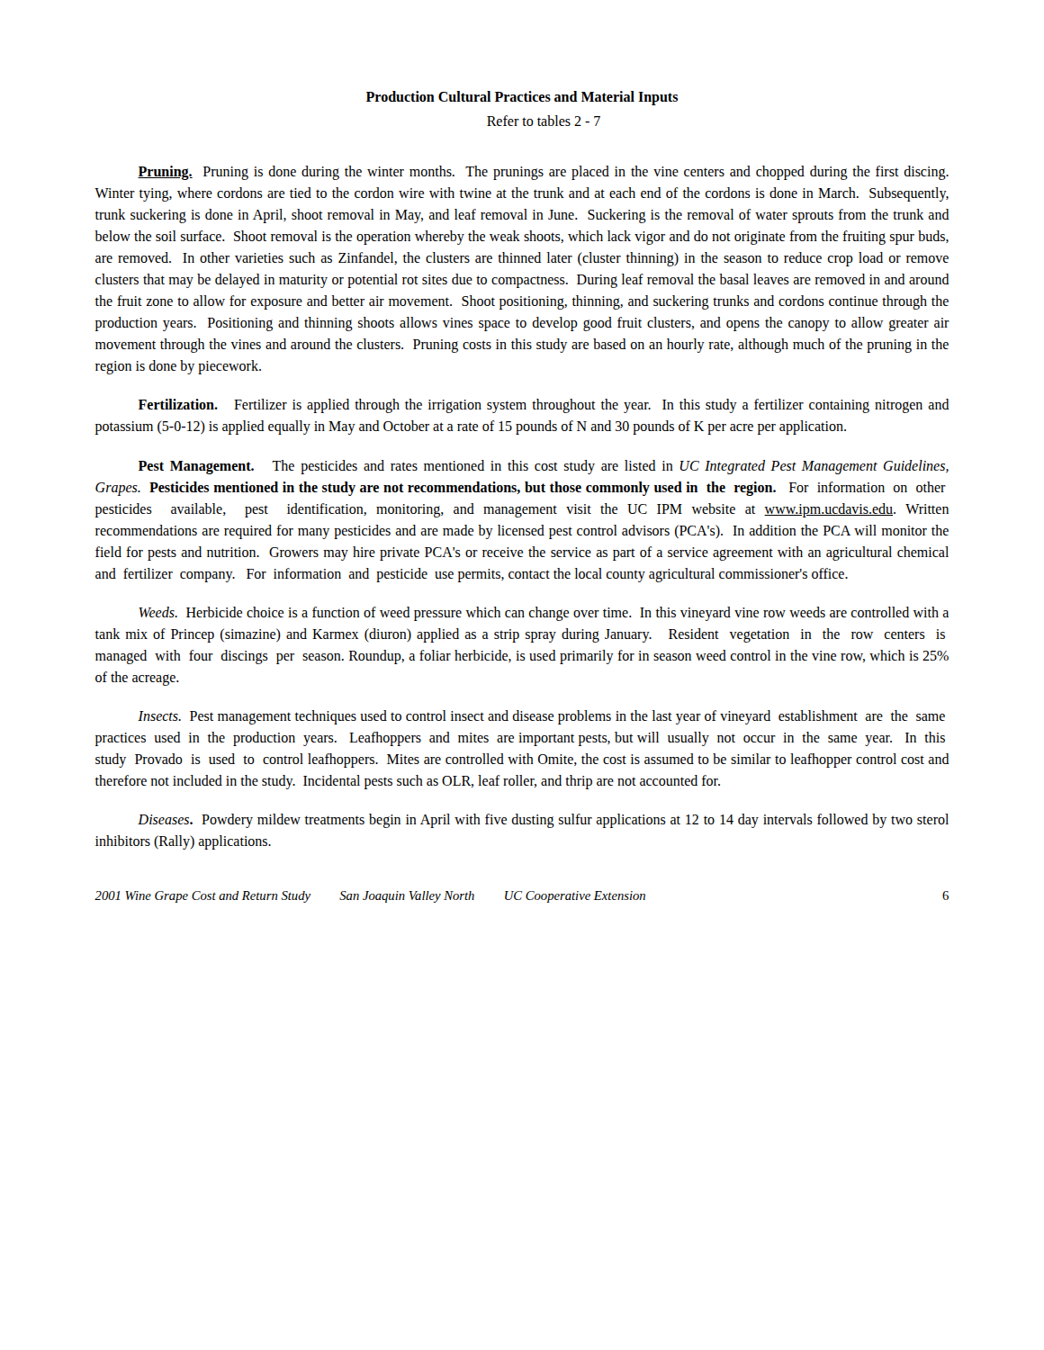Production Cultural Practices and Material Inputs
Refer to tables 2 - 7
Pruning. Pruning is done during the winter months. The prunings are placed in the vine centers and chopped during the first discing. Winter tying, where cordons are tied to the cordon wire with twine at the trunk and at each end of the cordons is done in March. Subsequently, trunk suckering is done in April, shoot removal in May, and leaf removal in June. Suckering is the removal of water sprouts from the trunk and below the soil surface. Shoot removal is the operation whereby the weak shoots, which lack vigor and do not originate from the fruiting spur buds, are removed. In other varieties such as Zinfandel, the clusters are thinned later (cluster thinning) in the season to reduce crop load or remove clusters that may be delayed in maturity or potential rot sites due to compactness. During leaf removal the basal leaves are removed in and around the fruit zone to allow for exposure and better air movement. Shoot positioning, thinning, and suckering trunks and cordons continue through the production years. Positioning and thinning shoots allows vines space to develop good fruit clusters, and opens the canopy to allow greater air movement through the vines and around the clusters. Pruning costs in this study are based on an hourly rate, although much of the pruning in the region is done by piecework.
Fertilization. Fertilizer is applied through the irrigation system throughout the year. In this study a fertilizer containing nitrogen and potassium (5-0-12) is applied equally in May and October at a rate of 15 pounds of N and 30 pounds of K per acre per application.
Pest Management. The pesticides and rates mentioned in this cost study are listed in UC Integrated Pest Management Guidelines, Grapes. Pesticides mentioned in the study are not recommendations, but those commonly used in the region. For information on other pesticides available, pest identification, monitoring, and management visit the UC IPM website at www.ipm.ucdavis.edu. Written recommendations are required for many pesticides and are made by licensed pest control advisors (PCA's). In addition the PCA will monitor the field for pests and nutrition. Growers may hire private PCA's or receive the service as part of a service agreement with an agricultural chemical and fertilizer company. For information and pesticide use permits, contact the local county agricultural commissioner's office.
Weeds. Herbicide choice is a function of weed pressure which can change over time. In this vineyard vine row weeds are controlled with a tank mix of Princep (simazine) and Karmex (diuron) applied as a strip spray during January. Resident vegetation in the row centers is managed with four discings per season. Roundup, a foliar herbicide, is used primarily for in season weed control in the vine row, which is 25% of the acreage.
Insects. Pest management techniques used to control insect and disease problems in the last year of vineyard establishment are the same practices used in the production years. Leafhoppers and mites are important pests, but will usually not occur in the same year. In this study Provado is used to control leafhoppers. Mites are controlled with Omite, the cost is assumed to be similar to leafhopper control cost and therefore not included in the study. Incidental pests such as OLR, leaf roller, and thrip are not accounted for.
Diseases. Powdery mildew treatments begin in April with five dusting sulfur applications at 12 to 14 day intervals followed by two sterol inhibitors (Rally) applications.
2001 Wine Grape Cost and Return Study San Joaquin Valley North UC Cooperative Extension 6